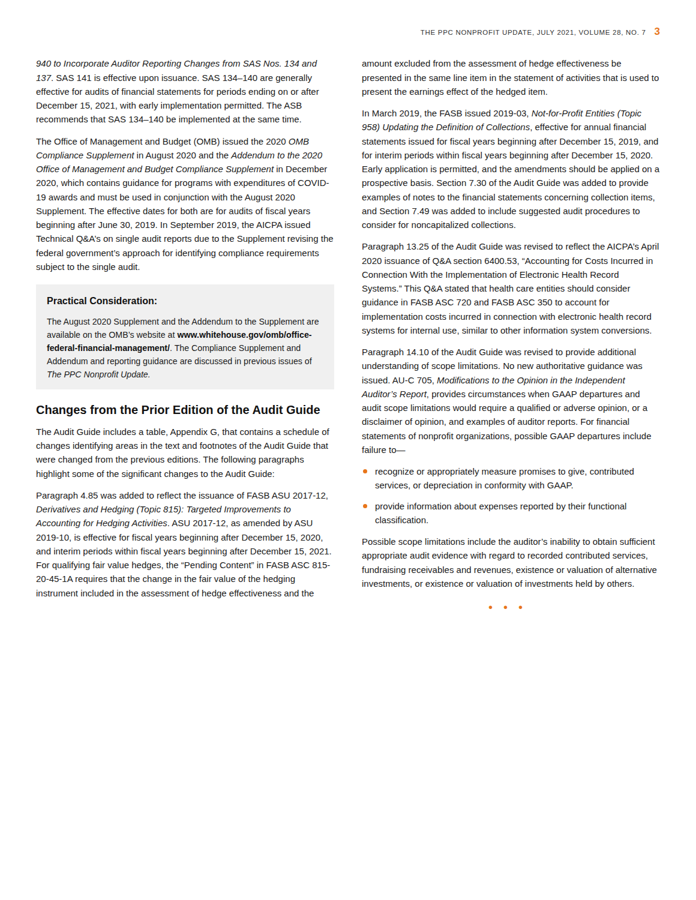The PPC Nonprofit Update, July 2021, Volume 28, No. 7 3
940 to Incorporate Auditor Reporting Changes from SAS Nos. 134 and 137. SAS 141 is effective upon issuance. SAS 134–140 are generally effective for audits of financial statements for periods ending on or after December 15, 2021, with early implementation permitted. The ASB recommends that SAS 134–140 be implemented at the same time.
The Office of Management and Budget (OMB) issued the 2020 OMB Compliance Supplement in August 2020 and the Addendum to the 2020 Office of Management and Budget Compliance Supplement in December 2020, which contains guidance for programs with expenditures of COVID-19 awards and must be used in conjunction with the August 2020 Supplement. The effective dates for both are for audits of fiscal years beginning after June 30, 2019. In September 2019, the AICPA issued Technical Q&A’s on single audit reports due to the Supplement revising the federal government’s approach for identifying compliance requirements subject to the single audit.
Practical Consideration:
The August 2020 Supplement and the Addendum to the Supplement are available on the OMB’s website at www.whitehouse.gov/omb/office-federal-financial-management/. The Compliance Supplement and Addendum and reporting guidance are discussed in previous issues of The PPC Nonprofit Update.
Changes from the Prior Edition of the Audit Guide
The Audit Guide includes a table, Appendix G, that contains a schedule of changes identifying areas in the text and footnotes of the Audit Guide that were changed from the previous editions. The following paragraphs highlight some of the significant changes to the Audit Guide:
Paragraph 4.85 was added to reflect the issuance of FASB ASU 2017-12, Derivatives and Hedging (Topic 815): Targeted Improvements to Accounting for Hedging Activities. ASU 2017-12, as amended by ASU 2019-10, is effective for fiscal years beginning after December 15, 2020, and interim periods within fiscal years beginning after December 15, 2021. For qualifying fair value hedges, the “Pending Content” in FASB ASC 815-20-45-1A requires that the change in the fair value of the hedging instrument included in the assessment of hedge effectiveness and the amount excluded from the assessment of hedge effectiveness be presented in the same line item in the statement of activities that is used to present the earnings effect of the hedged item.
In March 2019, the FASB issued 2019-03, Not-for-Profit Entities (Topic 958) Updating the Definition of Collections, effective for annual financial statements issued for fiscal years beginning after December 15, 2019, and for interim periods within fiscal years beginning after December 15, 2020. Early application is permitted, and the amendments should be applied on a prospective basis. Section 7.30 of the Audit Guide was added to provide examples of notes to the financial statements concerning collection items, and Section 7.49 was added to include suggested audit procedures to consider for noncapitalized collections.
Paragraph 13.25 of the Audit Guide was revised to reflect the AICPA’s April 2020 issuance of Q&A section 6400.53, “Accounting for Costs Incurred in Connection With the Implementation of Electronic Health Record Systems.” This Q&A stated that health care entities should consider guidance in FASB ASC 720 and FASB ASC 350 to account for implementation costs incurred in connection with electronic health record systems for internal use, similar to other information system conversions.
Paragraph 14.10 of the Audit Guide was revised to provide additional understanding of scope limitations. No new authoritative guidance was issued. AU-C 705, Modifications to the Opinion in the Independent Auditor’s Report, provides circumstances when GAAP departures and audit scope limitations would require a qualified or adverse opinion, or a disclaimer of opinion, and examples of auditor reports. For financial statements of nonprofit organizations, possible GAAP departures include failure to—
recognize or appropriately measure promises to give, contributed services, or depreciation in conformity with GAAP.
provide information about expenses reported by their functional classification.
Possible scope limitations include the auditor’s inability to obtain sufficient appropriate audit evidence with regard to recorded contributed services, fundraising receivables and revenues, existence or valuation of alternative investments, or existence or valuation of investments held by others.
•••